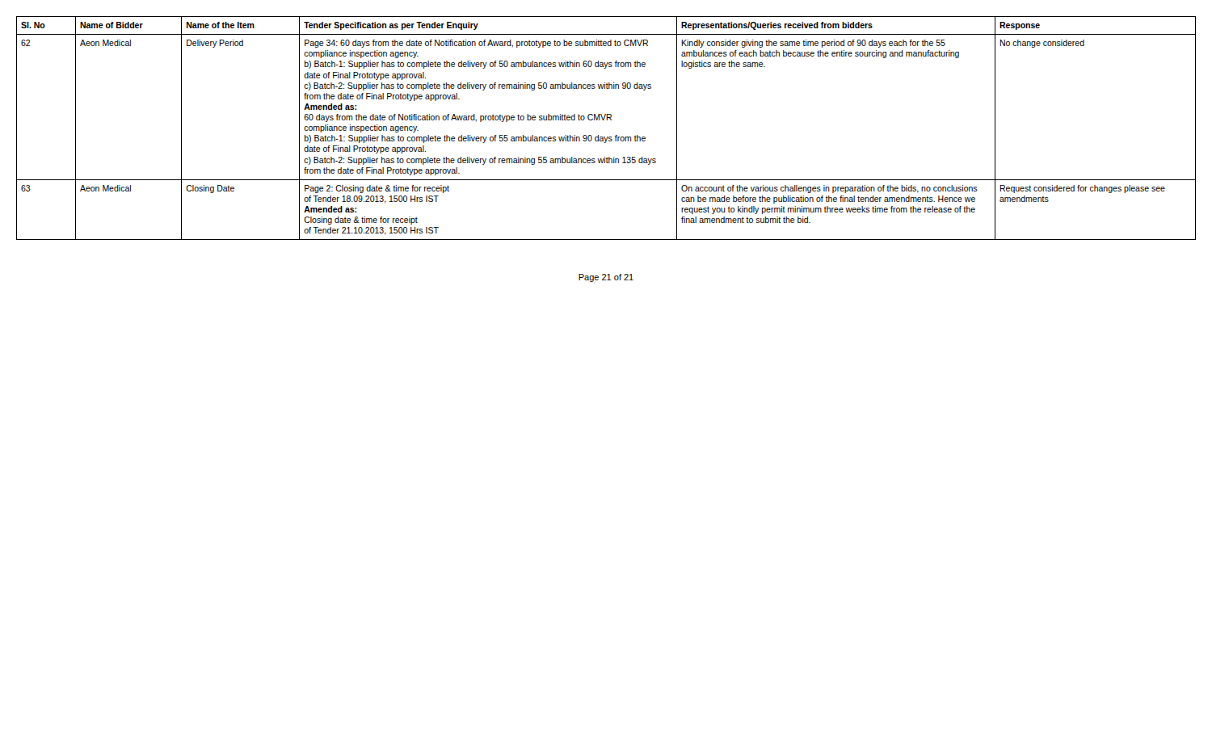| Sl. No | Name of Bidder | Name of the Item | Tender Specification as per Tender Enquiry | Representations/Queries received from bidders | Response |
| --- | --- | --- | --- | --- | --- |
| 62 | Aeon Medical | Delivery Period | Page 34: 60 days from the date of Notification of Award, prototype to be submitted to CMVR compliance inspection agency. b) Batch-1: Supplier has to complete the delivery of 50 ambulances within 60 days from the date of Final Prototype approval. c) Batch-2: Supplier has to complete the delivery of remaining 50 ambulances within 90 days from the date of Final Prototype approval. Amended as: 60 days from the date of Notification of Award, prototype to be submitted to CMVR compliance inspection agency. b) Batch-1: Supplier has to complete the delivery of 55 ambulances within 90 days from the date of Final Prototype approval. c) Batch-2: Supplier has to complete the delivery of remaining 55 ambulances within 135 days from the date of Final Prototype approval. | Kindly consider giving the same time period of 90 days each for the 55 ambulances of each batch because the entire sourcing and manufacturing logistics are the same. | No change considered |
| 63 | Aeon Medical | Closing Date | Page 2: Closing date & time for receipt of Tender 18.09.2013, 1500 Hrs IST Amended as: Closing date & time for receipt of Tender 21.10.2013, 1500 Hrs IST | On account of the various challenges in preparation of the bids, no conclusions can be made before the publication of the final tender amendments. Hence we request you to kindly permit minimum three weeks time from the release of the final amendment to submit the bid. | Request considered for changes please see amendments |
Page 21 of 21